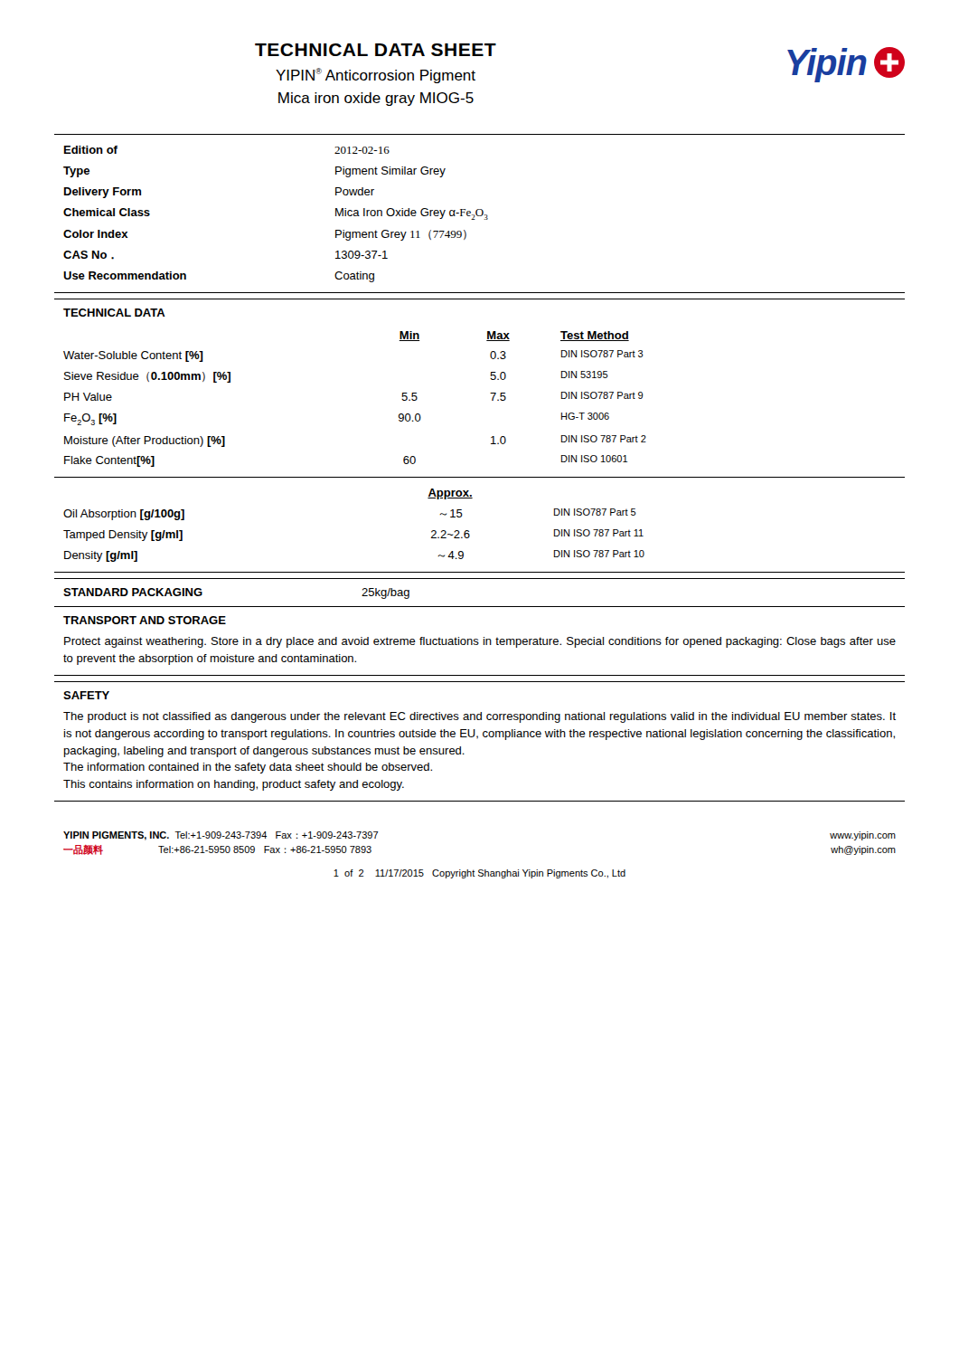TECHNICAL DATA SHEET
YIPIN® Anticorrosion Pigment
Mica iron oxide gray MIOG-5
Yipin
| Edition of | 2012-02-16 |
| Type | Pigment Similar Grey |
| Delivery Form | Powder |
| Chemical Class | Mica Iron Oxide Grey α- Fe 2 O 3 |
| Color Index | Pigment Grey 11 （ 77499 ） |
| CAS No． | 1309-37-1 |
| Use Recommendation | Coating |
TECHNICAL DATA
| | Min | Max | Test Method |
| --- | --- | --- | --- |
| Water-Soluble Content [%] | | 0.3 | DIN ISO787 Part 3 |
| Sieve Residue（ 0.100mm ） [%] | | 5.0 | DIN 53195 |
| PH Value | 5.5 | 7.5 | DIN ISO787 Part 9 |
| Fe 2 O 3 [%] | 90.0 | | HG-T 3006 |
| Moisture (After Production) [%] | | 1.0 | DIN ISO 787 Part 2 |
| Flake Content [%] | 60 | | DIN ISO 10601 |
| | Approx. | |
| Oil Absorption [g/100g] | ～15 | DIN ISO787 Part 5 |
| Tamped Density [g/ml] | 2.2~2.6 | DIN ISO 787 Part 11 |
| Density [g/ml] | ～4.9 | DIN ISO 787 Part 10 |
STANDARD PACKAGING
25kg/bag
TRANSPORT AND STORAGE
Protect against weathering. Store in a dry place and avoid extreme fluctuations in temperature. Special conditions for opened packaging: Close bags after use to prevent the absorption of moisture and contamination.
SAFETY
The product is not classified as dangerous under the relevant EC directives and corresponding national regulations valid in the individual EU member states. It is not dangerous according to transport regulations. In countries outside the EU, compliance with the respective national legislation concerning the classification, packaging, labeling and transport of dangerous substances must be ensured.
The information contained in the safety data sheet should be observed.
This contains information on handing, product safety and ecology.
YIPIN PIGMENTS, INC. Tel:+1-909-243-7394 Fax：+1-909-243-7397
www.yipin.com
一品颜料 Tel:+86-21-5950 8509 Fax：+86-21-5950 7893
wh@yipin.com
1 of 2 11/17/2015 Copyright Shanghai Yipin Pigments Co., Ltd